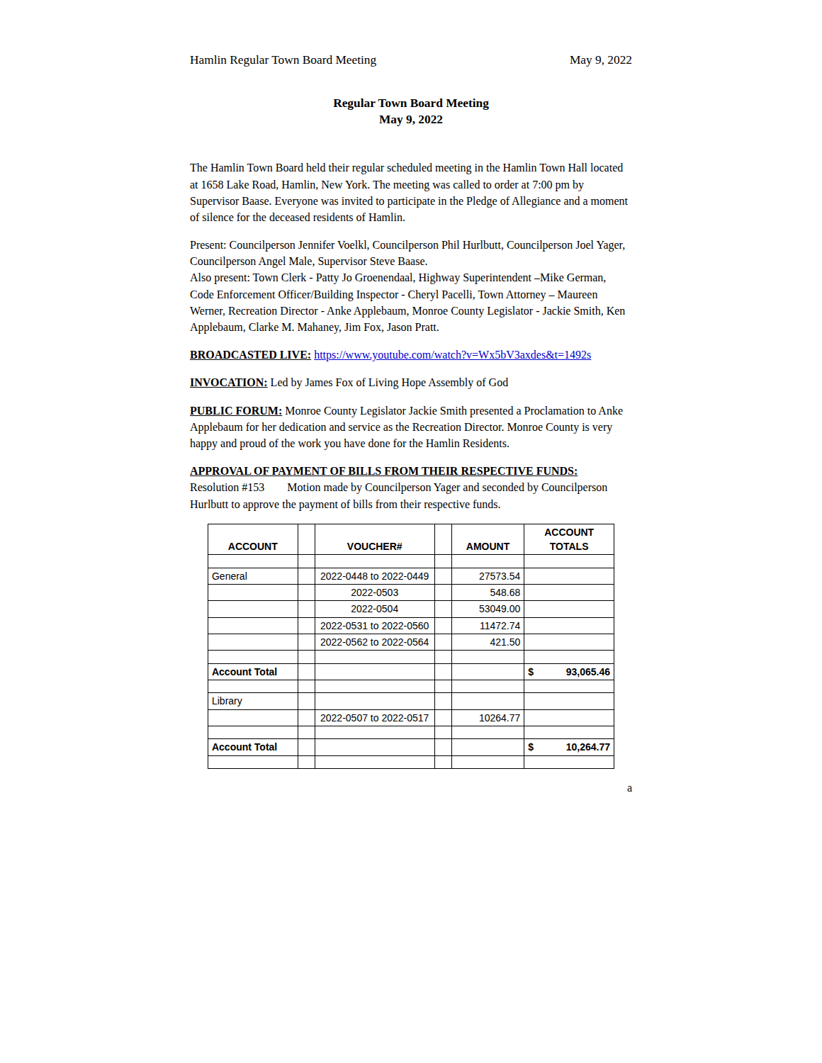Hamlin Regular Town Board Meeting May 9, 2022
Regular Town Board Meeting May 9, 2022
The Hamlin Town Board held their regular scheduled meeting in the Hamlin Town Hall located at 1658 Lake Road, Hamlin, New York. The meeting was called to order at 7:00 pm by Supervisor Baase. Everyone was invited to participate in the Pledge of Allegiance and a moment of silence for the deceased residents of Hamlin.
Present: Councilperson Jennifer Voelkl, Councilperson Phil Hurlbutt, Councilperson Joel Yager, Councilperson Angel Male, Supervisor Steve Baase.
Also present: Town Clerk - Patty Jo Groenendaal, Highway Superintendent –Mike German, Code Enforcement Officer/Building Inspector - Cheryl Pacelli, Town Attorney – Maureen Werner, Recreation Director - Anke Applebaum, Monroe County Legislator - Jackie Smith, Ken Applebaum, Clarke M. Mahaney, Jim Fox, Jason Pratt.
BROADCASTED LIVE: https://www.youtube.com/watch?v=Wx5bV3axdes&t=1492s
INVOCATION: Led by James Fox of Living Hope Assembly of God
PUBLIC FORUM: Monroe County Legislator Jackie Smith presented a Proclamation to Anke Applebaum for her dedication and service as the Recreation Director. Monroe County is very happy and proud of the work you have done for the Hamlin Residents.
APPROVAL OF PAYMENT OF BILLS FROM THEIR RESPECTIVE FUNDS:
Resolution #153 Motion made by Councilperson Yager and seconded by Councilperson Hurlbutt to approve the payment of bills from their respective funds.
| ACCOUNT | | VOUCHER# | | AMOUNT | ACCOUNT TOTALS |
| --- | --- | --- | --- | --- | --- |
| General | | 2022-0448 to 2022-0449 | | 27573.54 | |
| | | 2022-0503 | | 548.68 | |
| | | 2022-0504 | | 53049.00 | |
| | | 2022-0531 to 2022-0560 | | 11472.74 | |
| | | 2022-0562 to 2022-0564 | | 421.50 | |
| Account Total | | | | | $ 93,065.46 |
| Library | | | | | |
| | | 2022-0507 to 2022-0517 | | 10264.77 | |
| Account Total | | | | | $ 10,264.77 |
a